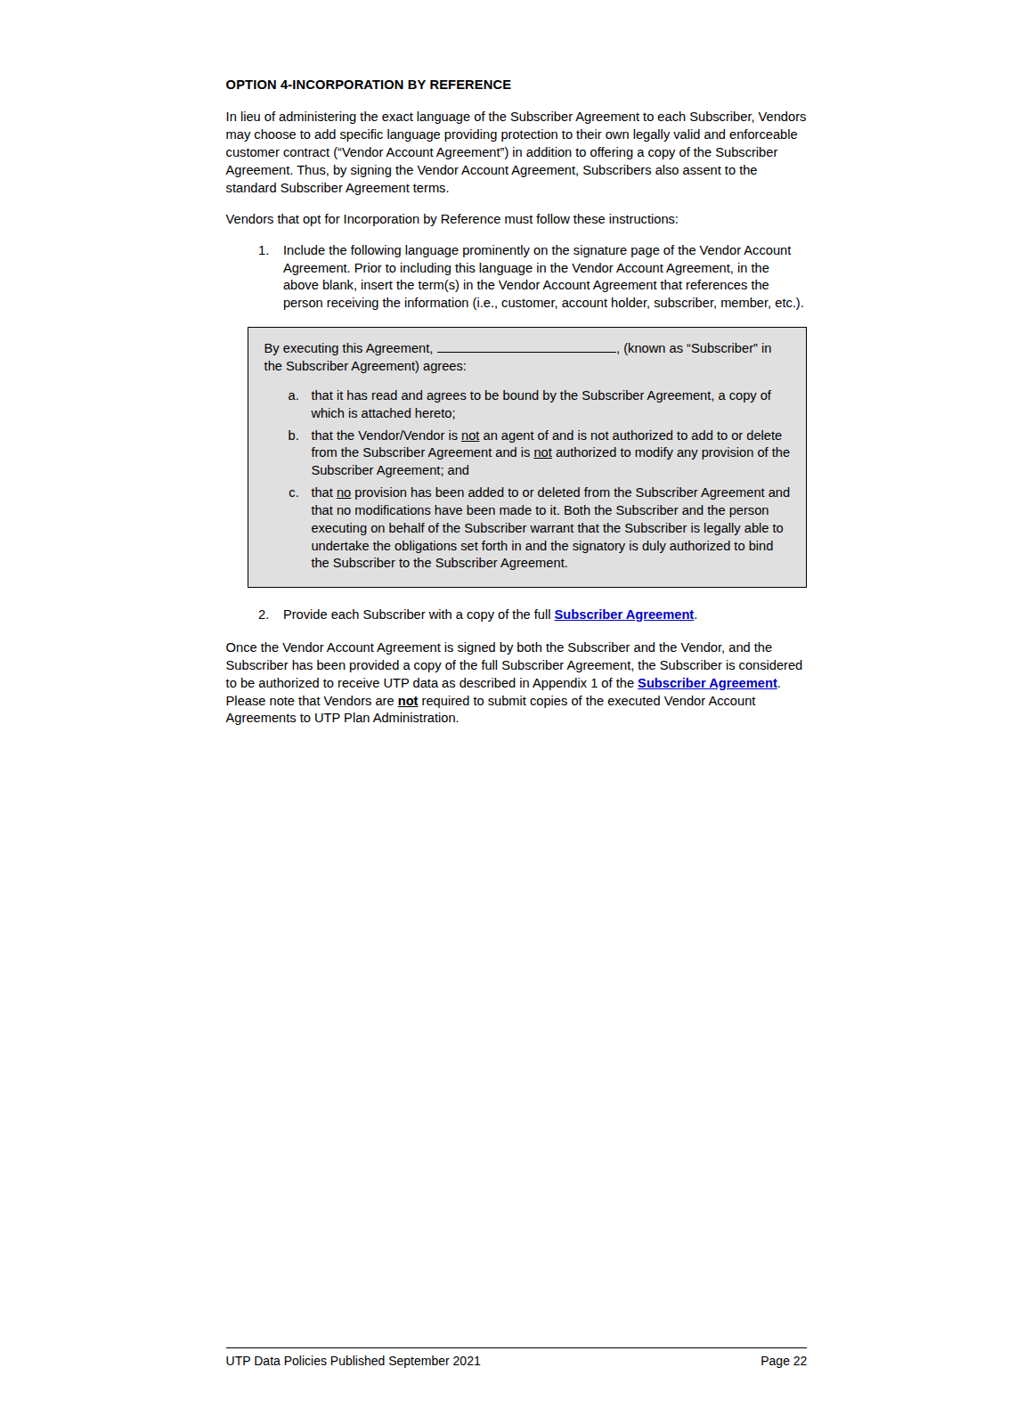OPTION 4-INCORPORATION BY REFERENCE
In lieu of administering the exact language of the Subscriber Agreement to each Subscriber, Vendors may choose to add specific language providing protection to their own legally valid and enforceable customer contract (“Vendor Account Agreement”) in addition to offering a copy of the Subscriber Agreement. Thus, by signing the Vendor Account Agreement, Subscribers also assent to the standard Subscriber Agreement terms.
Vendors that opt for Incorporation by Reference must follow these instructions:
Include the following language prominently on the signature page of the Vendor Account Agreement. Prior to including this language in the Vendor Account Agreement, in the above blank, insert the term(s) in the Vendor Account Agreement that references the person receiving the information (i.e., customer, account holder, subscriber, member, etc.).
By executing this Agreement, , (known as “Subscriber” in the Subscriber Agreement) agrees:
that it has read and agrees to be bound by the Subscriber Agreement, a copy of which is attached hereto;
that the Vendor/Vendor is not an agent of and is not authorized to add to or delete from the Subscriber Agreement and is not authorized to modify any provision of the Subscriber Agreement; and
that no provision has been added to or deleted from the Subscriber Agreement and that no modifications have been made to it. Both the Subscriber and the person executing on behalf of the Subscriber warrant that the Subscriber is legally able to undertake the obligations set forth in and the signatory is duly authorized to bind the Subscriber to the Subscriber Agreement.
Provide each Subscriber with a copy of the full Subscriber Agreement.
Once the Vendor Account Agreement is signed by both the Subscriber and the Vendor, and the Subscriber has been provided a copy of the full Subscriber Agreement, the Subscriber is considered to be authorized to receive UTP data as described in Appendix 1 of the Subscriber Agreement. Please note that Vendors are not required to submit copies of the executed Vendor Account Agreements to UTP Plan Administration.
UTP Data Policies Published September 2021
Page 22